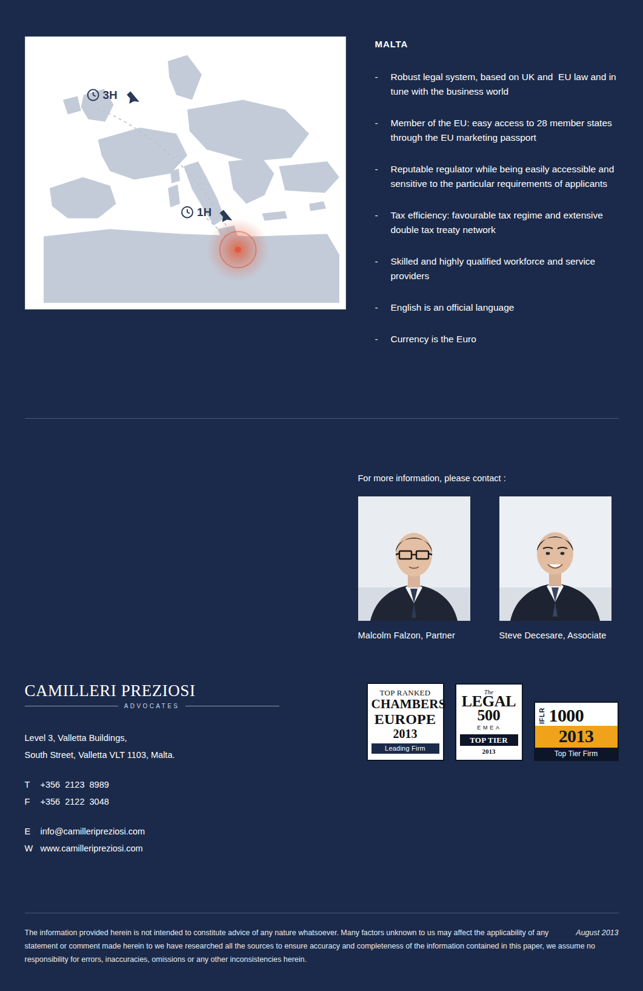3H 1H
Malta
Robust legal system, based on UK and EU law and in tune with the business world
Member of the EU: easy access to 28 member states through the EU marketing passport
Reputable regulator while being easily accessible and sensitive to the particular requirements of applicants
Tax efficiency: favourable tax regime and extensive double tax treaty network
Skilled and highly qualified workforce and service providers
English is an official language
Currency is the Euro
For more information, please contact :
Malcolm Falzon, Partner
Steve Decesare, Associate
CAMILLERI PREZIOSI
ADVOCATES
Level 3, Valletta Buildings,
South Street, Valletta VLT 1103, Malta.
T+356 2123 8989
F+356 2122 3048
Einfo@camilleripreziosi.com
Wwww.camilleripreziosi.com
TOP RANKED
CHAMBERS
EUROPE
2013
Leading Firm
The
LEGAL
500
EMEA
TOP TIER
2013
IFLR 1000
2013
Top Tier Firm
August 2013 The information provided herein is not intended to constitute advice of any nature whatsoever. Many factors unknown to us may affect the applicability of any statement or comment made herein to we have researched all the sources to ensure accuracy and completeness of the information contained in this paper, we assume no responsibility for errors, inaccuracies, omissions or any other inconsistencies herein.